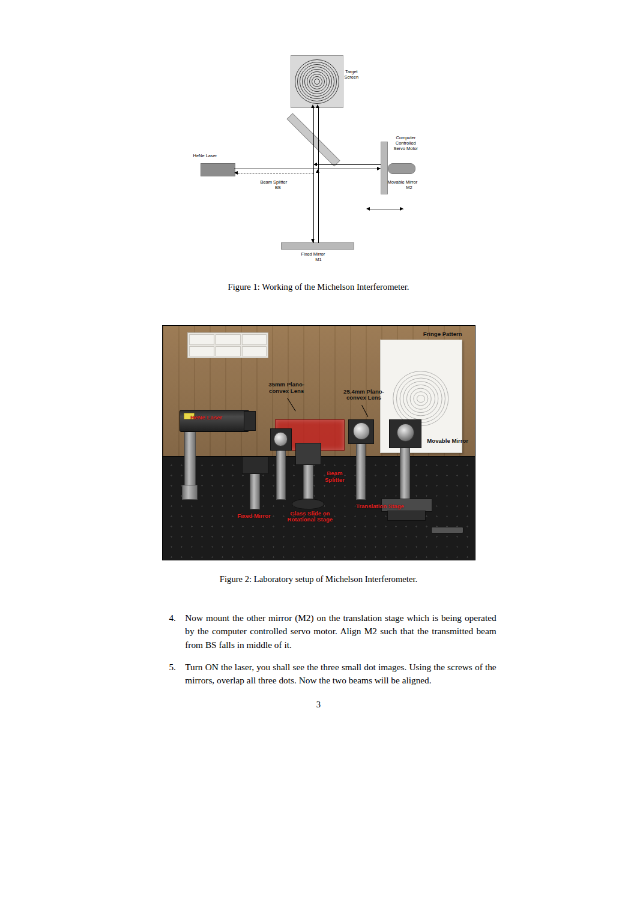Target
Screen
HeNe Laser
Beam Splitter
BS
Fixed Mirror
M1
Computer
Controlled
Servo Motor
Movable Mirror
M2
Figure 1: Working of the Michelson Interferometer.
Fringe Pattern
35mm Plano-
convex Lens
25.4mm Plano-
convex Lens
Movable Mirror
HeNe Laser
Beam
Splitter
Fixed Mirror
Glass Slide on
Rotational Stage
Translation Stage
Figure 2: Laboratory setup of Michelson Interferometer.
Now mount the other mirror (M2) on the translation stage which is being operated by the computer controlled servo motor. Align M2 such that the transmitted beam from BS falls in middle of it.
Turn ON the laser, you shall see the three small dot images. Using the screws of the mirrors, overlap all three dots. Now the two beams will be aligned.
3